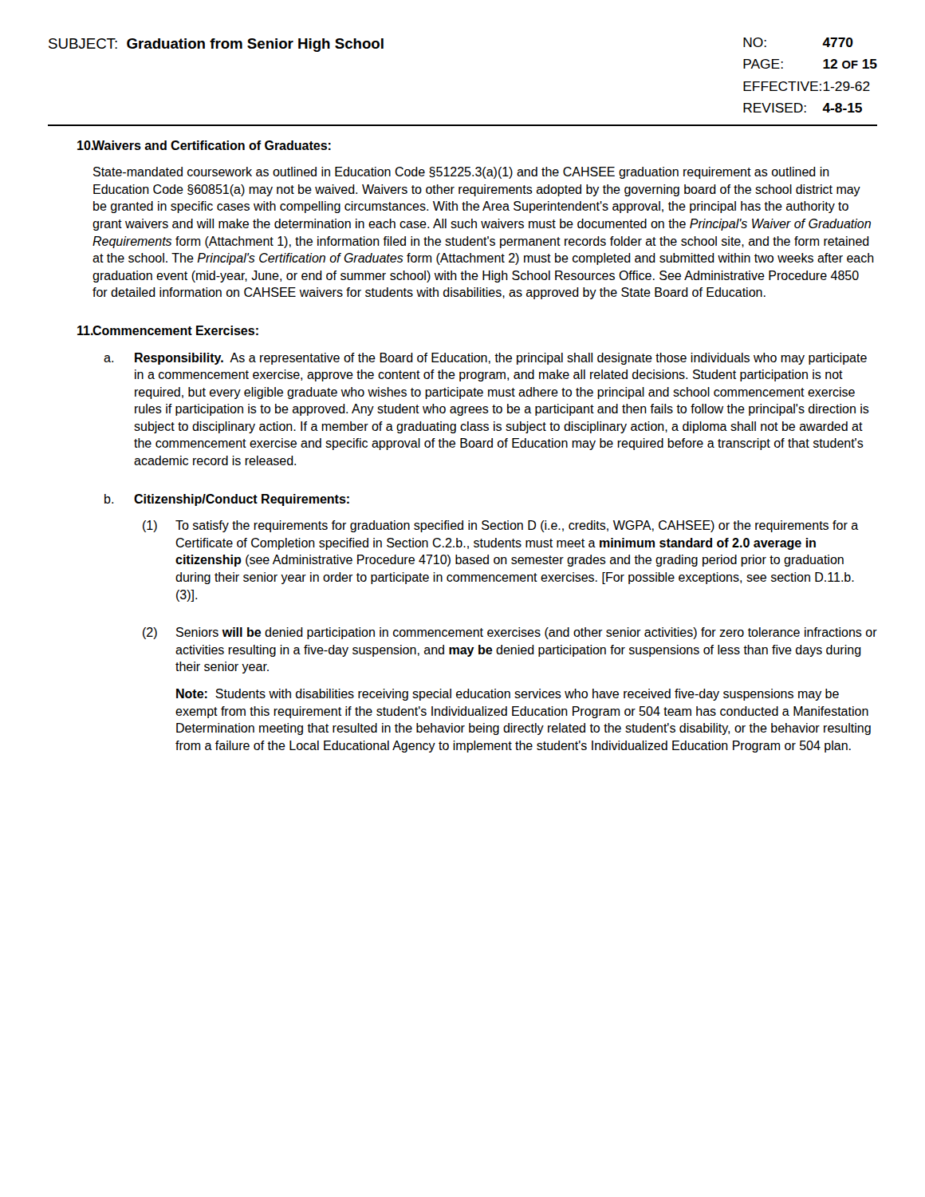SUBJECT: Graduation from Senior High School
| NO: | 4770 |
| PAGE: | 12 OF 15 |
| EFFECTIVE: | 1-29-62 |
| REVISED: | 4-8-15 |
10.
Waivers and Certification of Graduates:
State-mandated coursework as outlined in Education Code §51225.3(a)(1) and the CAHSEE graduation requirement as outlined in Education Code §60851(a) may not be waived. Waivers to other requirements adopted by the governing board of the school district may be granted in specific cases with compelling circumstances. With the Area Superintendent's approval, the principal has the authority to grant waivers and will make the determination in each case. All such waivers must be documented on the Principal's Waiver of Graduation Requirements form (Attachment 1), the information filed in the student's permanent records folder at the school site, and the form retained at the school. The Principal's Certification of Graduates form (Attachment 2) must be completed and submitted within two weeks after each graduation event (mid-year, June, or end of summer school) with the High School Resources Office. See Administrative Procedure 4850 for detailed information on CAHSEE waivers for students with disabilities, as approved by the State Board of Education.
11.
Commencement Exercises:
a.
Responsibility. As a representative of the Board of Education, the principal shall designate those individuals who may participate in a commencement exercise, approve the content of the program, and make all related decisions. Student participation is not required, but every eligible graduate who wishes to participate must adhere to the principal and school commencement exercise rules if participation is to be approved. Any student who agrees to be a participant and then fails to follow the principal's direction is subject to disciplinary action. If a member of a graduating class is subject to disciplinary action, a diploma shall not be awarded at the commencement exercise and specific approval of the Board of Education may be required before a transcript of that student's academic record is released.
b.
Citizenship/Conduct Requirements:
(1)
To satisfy the requirements for graduation specified in Section D (i.e., credits, WGPA, CAHSEE) or the requirements for a Certificate of Completion specified in Section C.2.b., students must meet a minimum standard of 2.0 average in citizenship (see Administrative Procedure 4710) based on semester grades and the grading period prior to graduation during their senior year in order to participate in commencement exercises. [For possible exceptions, see section D.11.b.(3)].
(2)
Seniors will be denied participation in commencement exercises (and other senior activities) for zero tolerance infractions or activities resulting in a five-day suspension, and may be denied participation for suspensions of less than five days during their senior year.
Note: Students with disabilities receiving special education services who have received five-day suspensions may be exempt from this requirement if the student's Individualized Education Program or 504 team has conducted a Manifestation Determination meeting that resulted in the behavior being directly related to the student's disability, or the behavior resulting from a failure of the Local Educational Agency to implement the student's Individualized Education Program or 504 plan.